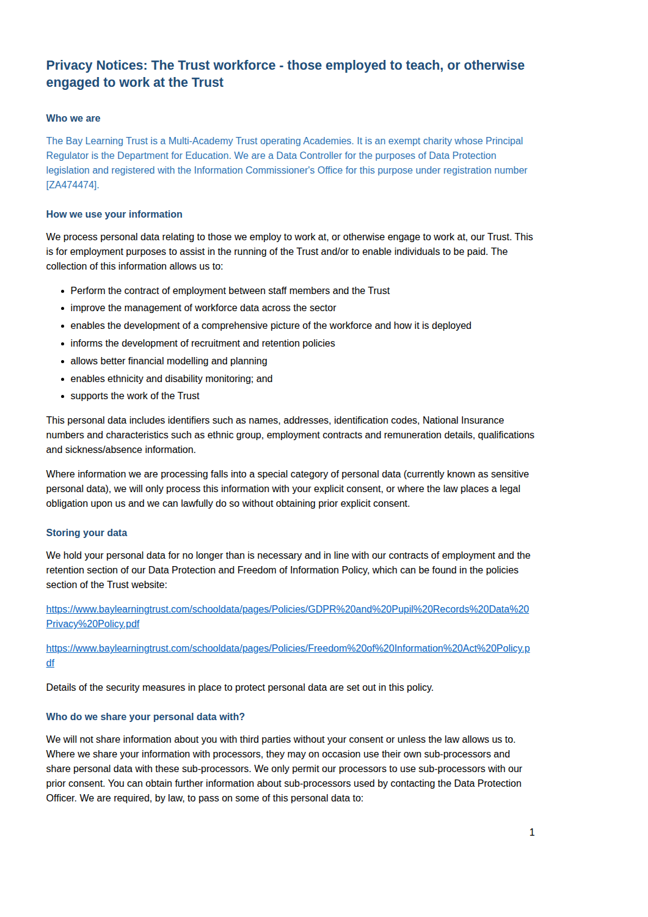Privacy Notices: The Trust workforce - those employed to teach, or otherwise engaged to work at the Trust
Who we are
The Bay Learning Trust is a Multi-Academy Trust operating Academies. It is an exempt charity whose Principal Regulator is the Department for Education. We are a Data Controller for the purposes of Data Protection legislation and registered with the Information Commissioner's Office for this purpose under registration number [ZA474474].
How we use your information
We process personal data relating to those we employ to work at, or otherwise engage to work at, our Trust. This is for employment purposes to assist in the running of the Trust and/or to enable individuals to be paid. The collection of this information allows us to:
Perform the contract of employment between staff members and the Trust
improve the management of workforce data across the sector
enables the development of a comprehensive picture of the workforce and how it is deployed
informs the development of recruitment and retention policies
allows better financial modelling and planning
enables ethnicity and disability monitoring; and
supports the work of the Trust
This personal data includes identifiers such as names, addresses, identification codes, National Insurance numbers and characteristics such as ethnic group, employment contracts and remuneration details, qualifications and sickness/absence information.
Where information we are processing falls into a special category of personal data (currently known as sensitive personal data), we will only process this information with your explicit consent, or where the law places a legal obligation upon us and we can lawfully do so without obtaining prior explicit consent.
Storing your data
We hold your personal data for no longer than is necessary and in line with our contracts of employment and the retention section of our Data Protection and Freedom of Information Policy, which can be found in the policies section of the Trust website:
https://www.baylearningtrust.com/schooldata/pages/Policies/GDPR%20and%20Pupil%20Records%20Data%20Privacy%20Policy.pdf
https://www.baylearningtrust.com/schooldata/pages/Policies/Freedom%20of%20Information%20Act%20Policy.pdf
Details of the security measures in place to protect personal data are set out in this policy.
Who do we share your personal data with?
We will not share information about you with third parties without your consent or unless the law allows us to. Where we share your information with processors, they may on occasion use their own sub-processors and share personal data with these sub-processors. We only permit our processors to use sub-processors with our prior consent. You can obtain further information about sub-processors used by contacting the Data Protection Officer. We are required, by law, to pass on some of this personal data to:
1